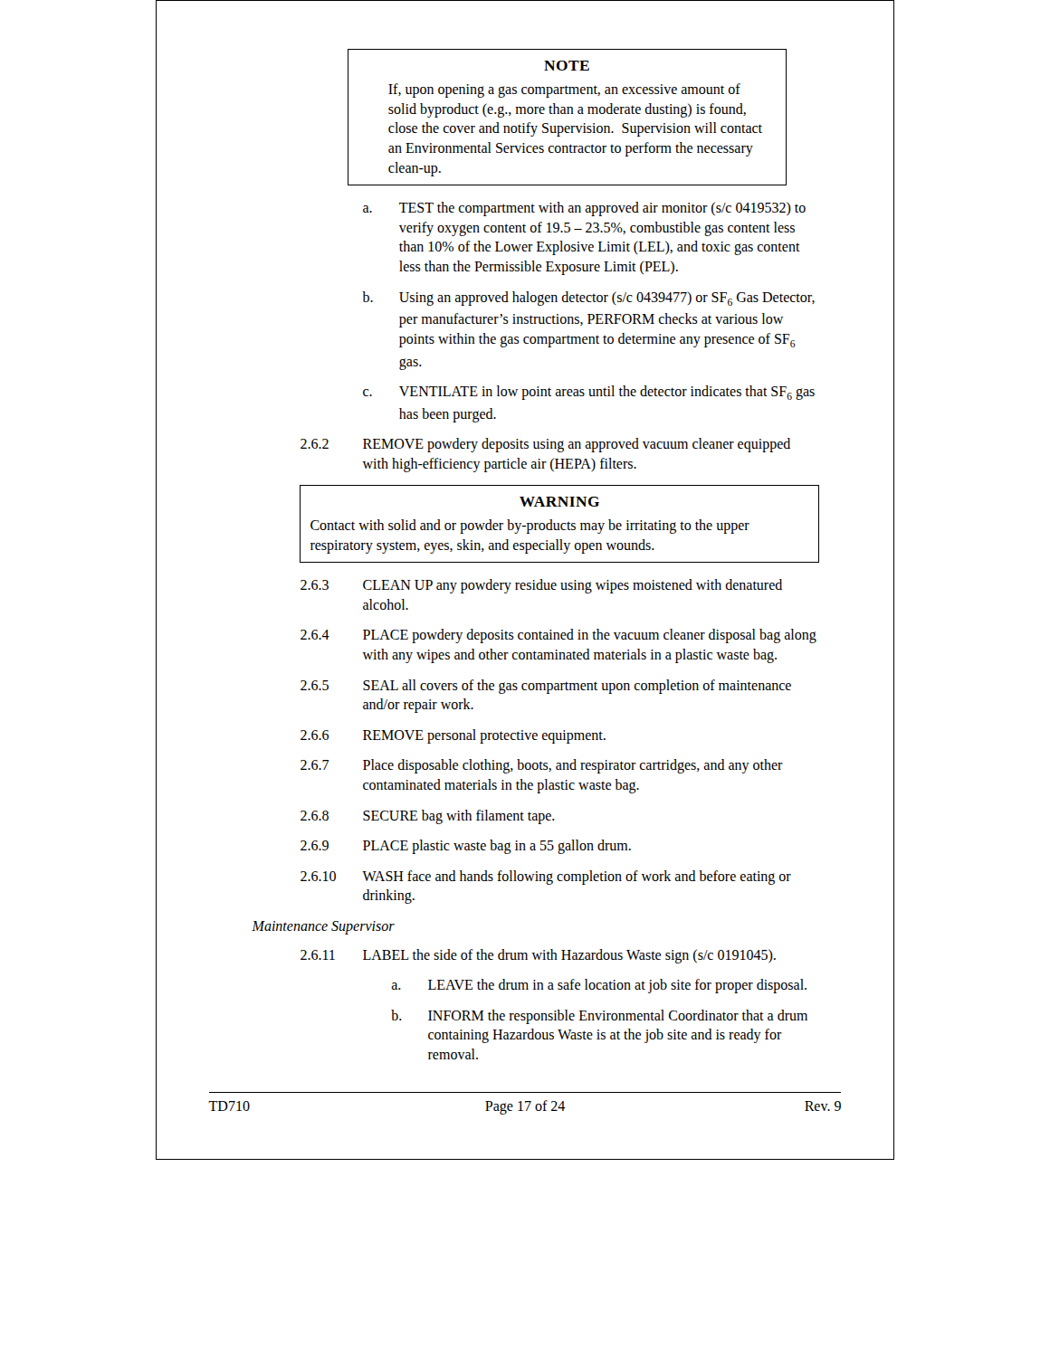NOTE
If, upon opening a gas compartment, an excessive amount of solid byproduct (e.g., more than a moderate dusting) is found, close the cover and notify Supervision. Supervision will contact an Environmental Services contractor to perform the necessary clean-up.
a.
TEST the compartment with an approved air monitor (s/c 0419532) to verify oxygen content of 19.5 – 23.5%, combustible gas content less than 10% of the Lower Explosive Limit (LEL), and toxic gas content less than the Permissible Exposure Limit (PEL).
b.
Using an approved halogen detector (s/c 0439477) or SF6 Gas Detector, per manufacturer’s instructions, PERFORM checks at various low points within the gas compartment to determine any presence of SF6 gas.
c.
VENTILATE in low point areas until the detector indicates that SF6 gas has been purged.
2.6.2
REMOVE powdery deposits using an approved vacuum cleaner equipped with high-efficiency particle air (HEPA) filters.
WARNING
Contact with solid and or powder by-products may be irritating to the upper respiratory system, eyes, skin, and especially open wounds.
2.6.3
CLEAN UP any powdery residue using wipes moistened with denatured alcohol.
2.6.4
PLACE powdery deposits contained in the vacuum cleaner disposal bag along with any wipes and other contaminated materials in a plastic waste bag.
2.6.5
SEAL all covers of the gas compartment upon completion of maintenance and/or repair work.
2.6.6
REMOVE personal protective equipment.
2.6.7
Place disposable clothing, boots, and respirator cartridges, and any other contaminated materials in the plastic waste bag.
2.6.8
SECURE bag with filament tape.
2.6.9
PLACE plastic waste bag in a 55 gallon drum.
2.6.10
WASH face and hands following completion of work and before eating or drinking.
Maintenance Supervisor
2.6.11
LABEL the side of the drum with Hazardous Waste sign (s/c 0191045).
a.
LEAVE the drum in a safe location at job site for proper disposal.
b.
INFORM the responsible Environmental Coordinator that a drum containing Hazardous Waste is at the job site and is ready for removal.
TD710
Page 17 of 24
Rev. 9